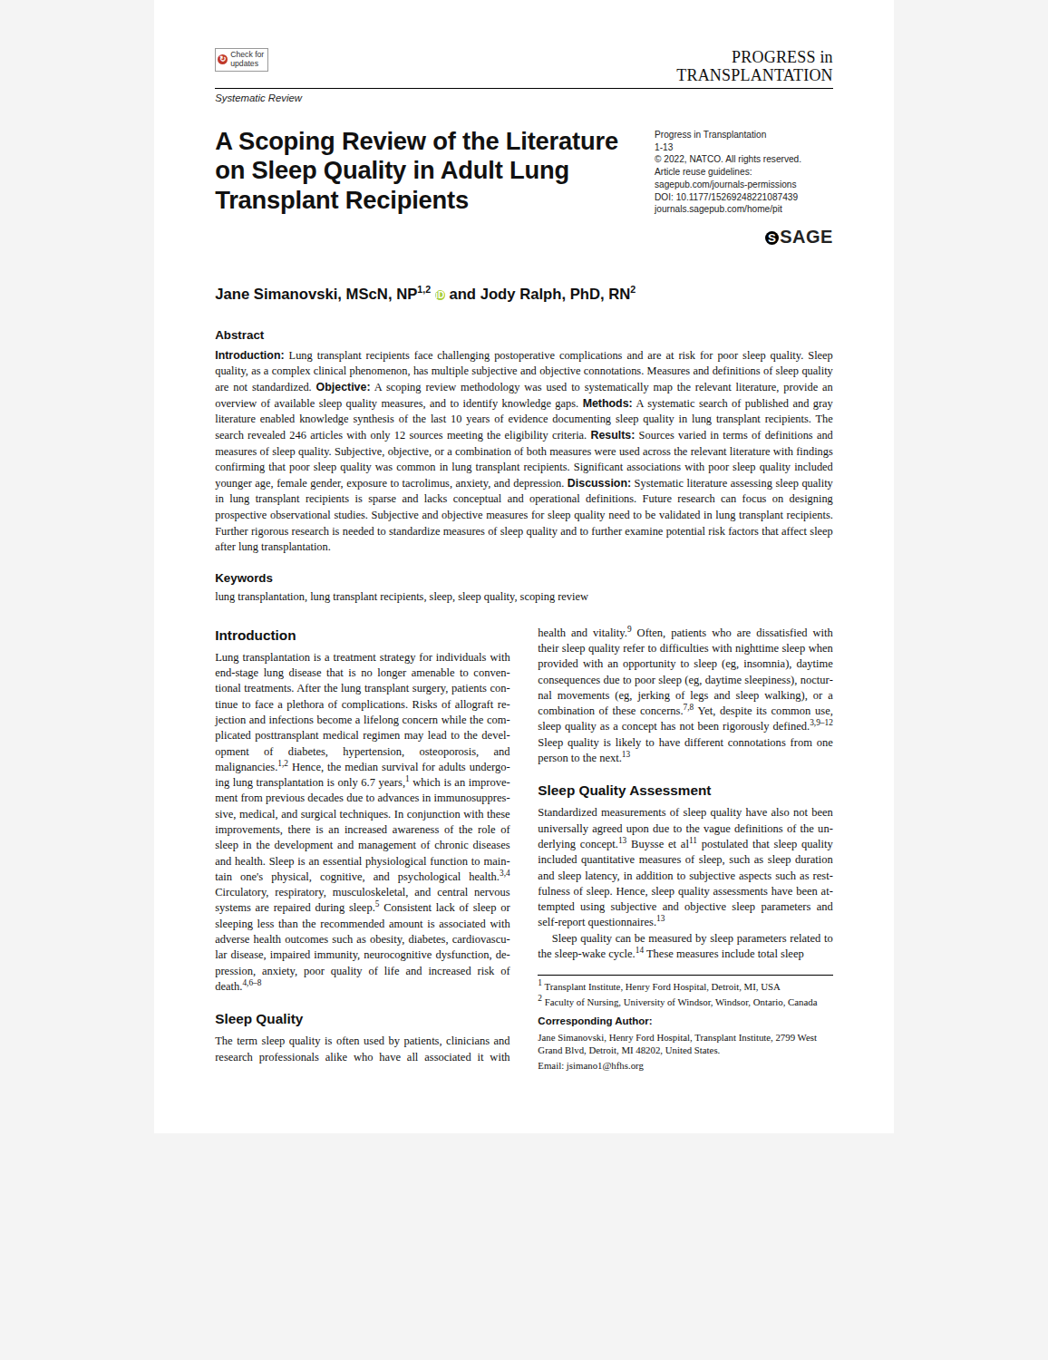↻Check for
updates
PROGRESS in
TRANSPLANTATION
Systematic Review
A Scoping Review of the Literature on Sleep Quality in Adult Lung Transplant Recipients
Progress in Transplantation
1-13
© 2022, NATCO. All rights reserved.
Article reuse guidelines:
sagepub.com/journals-permissions
DOI: 10.1177/15269248221087439
journals.sagepub.com/home/pit
SSAGE
Jane Simanovski, MScN, NP1,2 iD and Jody Ralph, PhD, RN2
Abstract
Introduction: Lung transplant recipients face challenging postoperative complications and are at risk for poor sleep quality. Sleep quality, as a complex clinical phenomenon, has multiple subjective and objective connotations. Measures and definitions of sleep quality are not standardized. Objective: A scoping review methodology was used to systematically map the relevant literature, provide an overview of available sleep quality measures, and to identify knowledge gaps. Methods: A systematic search of published and gray literature enabled knowledge synthesis of the last 10 years of evidence documenting sleep quality in lung transplant recipients. The search revealed 246 articles with only 12 sources meeting the eligibility criteria. Results: Sources varied in terms of definitions and measures of sleep quality. Subjective, objective, or a combination of both measures were used across the relevant literature with findings confirming that poor sleep quality was common in lung transplant recipients. Significant associations with poor sleep quality included younger age, female gender, exposure to tacrolimus, anxiety, and depression. Discussion: Systematic literature assessing sleep quality in lung transplant recipients is sparse and lacks conceptual and operational definitions. Future research can focus on designing prospective observational studies. Subjective and objective measures for sleep quality need to be validated in lung transplant recipients. Further rigorous research is needed to standardize measures of sleep quality and to further examine potential risk factors that affect sleep after lung transplantation.
Keywords
lung transplantation, lung transplant recipients, sleep, sleep quality, scoping review
Introduction
Lung transplantation is a treatment strategy for individuals with end-stage lung disease that is no longer amenable to conventional treatments. After the lung transplant surgery, patients continue to face a plethora of complications. Risks of allograft rejection and infections become a lifelong concern while the complicated posttransplant medical regimen may lead to the development of diabetes, hypertension, osteoporosis, and malignancies.1,2 Hence, the median survival for adults undergoing lung transplantation is only 6.7 years,1 which is an improvement from previous decades due to advances in immunosuppressive, medical, and surgical techniques. In conjunction with these improvements, there is an increased awareness of the role of sleep in the development and management of chronic diseases and health. Sleep is an essential physiological function to maintain one's physical, cognitive, and psychological health.3,4 Circulatory, respiratory, musculoskeletal, and central nervous systems are repaired during sleep.5 Consistent lack of sleep or sleeping less than the recommended amount is associated with adverse health outcomes such as obesity, diabetes, cardiovascular disease, impaired immunity, neurocognitive dysfunction, depression, anxiety, poor quality of life and increased risk of death.4,6–8
Sleep Quality
The term sleep quality is often used by patients, clinicians and research professionals alike who have all associated it with health and vitality.9 Often, patients who are dissatisfied with their sleep quality refer to difficulties with nighttime sleep when provided with an opportunity to sleep (eg, insomnia), daytime consequences due to poor sleep (eg, daytime sleepiness), nocturnal movements (eg, jerking of legs and sleep walking), or a combination of these concerns.7,8 Yet, despite its common use, sleep quality as a concept has not been rigorously defined.3,9–12 Sleep quality is likely to have different connotations from one person to the next.13
Sleep Quality Assessment
Standardized measurements of sleep quality have also not been universally agreed upon due to the vague definitions of the underlying concept.13 Buysse et al11 postulated that sleep quality included quantitative measures of sleep, such as sleep duration and sleep latency, in addition to subjective aspects such as restfulness of sleep. Hence, sleep quality assessments have been attempted using subjective and objective sleep parameters and self-report questionnaires.13
Sleep quality can be measured by sleep parameters related to the sleep-wake cycle.14 These measures include total sleep
1 Transplant Institute, Henry Ford Hospital, Detroit, MI, USA
2 Faculty of Nursing, University of Windsor, Windsor, Ontario, Canada
Corresponding Author:
Jane Simanovski, Henry Ford Hospital, Transplant Institute, 2799 West Grand Blvd, Detroit, MI 48202, United States.
Email: jsimano1@hfhs.org